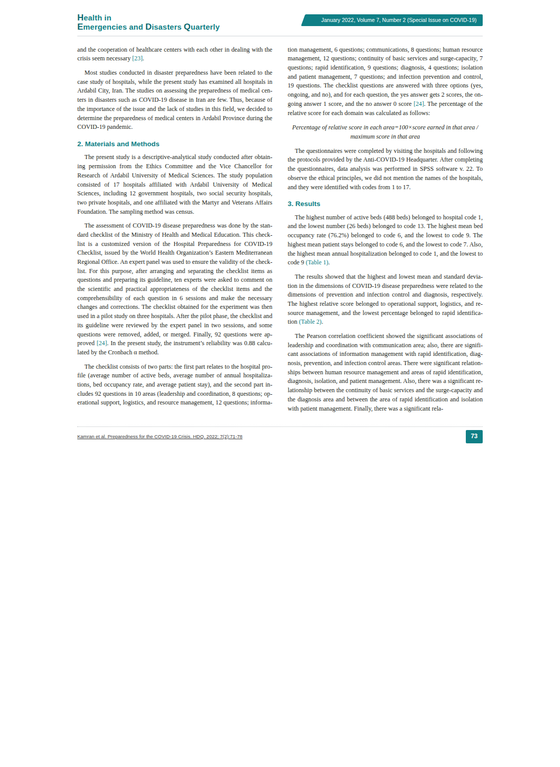Health in Emergencies and Disasters Quarterly
January 2022, Volume 7, Number 2 (Special Issue on COVID-19)
and the cooperation of healthcare centers with each other in dealing with the crisis seem necessary [23].
Most studies conducted in disaster preparedness have been related to the case study of hospitals, while the present study has examined all hospitals in Ardabil City, Iran. The studies on assessing the preparedness of medical centers in disasters such as COVID-19 disease in Iran are few. Thus, because of the importance of the issue and the lack of studies in this field, we decided to determine the preparedness of medical centers in Ardabil Province during the COVID-19 pandemic.
2. Materials and Methods
The present study is a descriptive-analytical study conducted after obtaining permission from the Ethics Committee and the Vice Chancellor for Research of Ardabil University of Medical Sciences. The study population consisted of 17 hospitals affiliated with Ardabil University of Medical Sciences, including 12 government hospitals, two social security hospitals, two private hospitals, and one affiliated with the Martyr and Veterans Affairs Foundation. The sampling method was census.
The assessment of COVID-19 disease preparedness was done by the standard checklist of the Ministry of Health and Medical Education. This checklist is a customized version of the Hospital Preparedness for COVID-19 Checklist, issued by the World Health Organization’s Eastern Mediterranean Regional Office. An expert panel was used to ensure the validity of the checklist. For this purpose, after arranging and separating the checklist items as questions and preparing its guideline, ten experts were asked to comment on the scientific and practical appropriateness of the checklist items and the comprehensibility of each question in 6 sessions and make the necessary changes and corrections. The checklist obtained for the experiment was then used in a pilot study on three hospitals. After the pilot phase, the checklist and its guideline were reviewed by the expert panel in two sessions, and some questions were removed, added, or merged. Finally, 92 questions were approved [24]. In the present study, the instrument’s reliability was 0.88 calculated by the Cronbach α method.
The checklist consists of two parts: the first part relates to the hospital profile (average number of active beds, average number of annual hospitalizations, bed occupancy rate, and average patient stay), and the second part includes 92 questions in 10 areas (leadership and coordination, 8 questions; operational support, logistics, and resource management, 12 questions; information management, 6 questions; communications, 8 questions; human resource management, 12 questions; continuity of basic services and surge-capacity, 7 questions; rapid identification, 9 questions; diagnosis, 4 questions; isolation and patient management, 7 questions; and infection prevention and control, 19 questions. The checklist questions are answered with three options (yes, ongoing, and no), and for each question, the yes answer gets 2 scores, the ongoing answer 1 score, and the no answer 0 score [24]. The percentage of the relative score for each domain was calculated as follows:
Percentage of relative score in each area=100×score earned in that area / maximum score in that area
The questionnaires were completed by visiting the hospitals and following the protocols provided by the Anti-COVID-19 Headquarter. After completing the questionnaires, data analysis was performed in SPSS software v. 22. To observe the ethical principles, we did not mention the names of the hospitals, and they were identified with codes from 1 to 17.
3. Results
The highest number of active beds (488 beds) belonged to hospital code 1, and the lowest number (26 beds) belonged to code 13. The highest mean bed occupancy rate (76.2%) belonged to code 6, and the lowest to code 9. The highest mean patient stays belonged to code 6, and the lowest to code 7. Also, the highest mean annual hospitalization belonged to code 1, and the lowest to code 9 (Table 1).
The results showed that the highest and lowest mean and standard deviation in the dimensions of COVID-19 disease preparedness were related to the dimensions of prevention and infection control and diagnosis, respectively. The highest relative score belonged to operational support, logistics, and resource management, and the lowest percentage belonged to rapid identification (Table 2).
The Pearson correlation coefficient showed the significant associations of leadership and coordination with communication area; also, there are significant associations of information management with rapid identification, diagnosis, prevention, and infection control areas. There were significant relationships between human resource management and areas of rapid identification, diagnosis, isolation, and patient management. Also, there was a significant relationship between the continuity of basic services and the surge-capacity and the diagnosis area and between the area of rapid identification and isolation with patient management. Finally, there was a significant rela-
Kamran et al. Preparedness for the COVID-19 Crisis. HDQ. 2022; 7(2):71-78 73